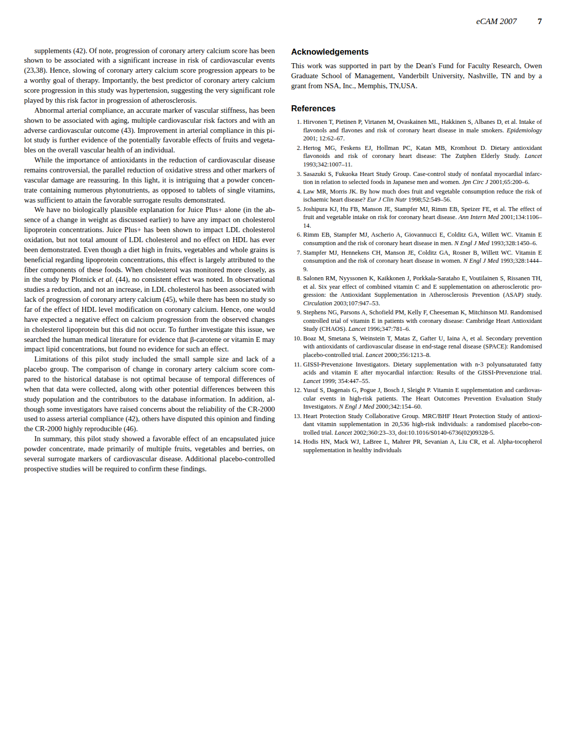eCAM 20077
supplements (42). Of note, progression of coronary artery calcium score has been shown to be associated with a significant increase in risk of cardiovascular events (23,38). Hence, slowing of coronary artery calcium score progression appears to be a worthy goal of therapy. Importantly, the best predictor of coronary artery calcium score progression in this study was hypertension, suggesting the very significant role played by this risk factor in progression of atherosclerosis.
Abnormal arterial compliance, an accurate marker of vascular stiffness, has been shown to be associated with aging, multiple cardiovascular risk factors and with an adverse cardiovascular outcome (43). Improvement in arterial compliance in this pilot study is further evidence of the potentially favorable effects of fruits and vegetables on the overall vascular health of an individual.
While the importance of antioxidants in the reduction of cardiovascular disease remains controversial, the parallel reduction of oxidative stress and other markers of vascular damage are reassuring. In this light, it is intriguing that a powder concentrate containing numerous phytonutrients, as opposed to tablets of single vitamins, was sufficient to attain the favorable surrogate results demonstrated.
We have no biologically plausible explanation for Juice Plus+ alone (in the absence of a change in weight as discussed earlier) to have any impact on cholesterol lipoprotein concentrations. Juice Plus+ has been shown to impact LDL cholesterol oxidation, but not total amount of LDL cholesterol and no effect on HDL has ever been demonstrated. Even though a diet high in fruits, vegetables and whole grains is beneficial regarding lipoprotein concentrations, this effect is largely attributed to the fiber components of these foods. When cholesterol was monitored more closely, as in the study by Plotnick et al. (44), no consistent effect was noted. In observational studies a reduction, and not an increase, in LDL cholesterol has been associated with lack of progression of coronary artery calcium (45), while there has been no study so far of the effect of HDL level modification on coronary calcium. Hence, one would have expected a negative effect on calcium progression from the observed changes in cholesterol lipoprotein but this did not occur. To further investigate this issue, we searched the human medical literature for evidence that β-carotene or vitamin E may impact lipid concentrations, but found no evidence for such an effect.
Limitations of this pilot study included the small sample size and lack of a placebo group. The comparison of change in coronary artery calcium score compared to the historical database is not optimal because of temporal differences of when that data were collected, along with other potential differences between this study population and the contributors to the database information. In addition, although some investigators have raised concerns about the reliability of the CR-2000 used to assess arterial compliance (42), others have disputed this opinion and finding the CR-2000 highly reproducible (46).
In summary, this pilot study showed a favorable effect of an encapsulated juice powder concentrate, made primarily of multiple fruits, vegetables and berries, on several surrogate markers of cardiovascular disease. Additional placebo-controlled prospective studies will be required to confirm these findings.
Acknowledgements
This work was supported in part by the Dean's Fund for Faculty Research, Owen Graduate School of Management, Vanderbilt University, Nashville, TN and by a grant from NSA, Inc., Memphis, TN,USA.
References
Hirvonen T, Pietinen P, Virtanen M, Ovaskainen ML, Hakkinen S, Albanes D, et al. Intake of flavonols and flavones and risk of coronary heart disease in male smokers. Epidemiology 2001; 12:62–67.
Hertog MG, Feskens EJ, Hollman PC, Katan MB, Kromhout D. Dietary antioxidant flavonoids and risk of coronary heart disease: The Zutphen Elderly Study. Lancet 1993;342:1007–11.
Sasazuki S, Fukuoka Heart Study Group. Case-control study of nonfatal myocardial infarction in relation to selected foods in Japanese men and women. Jpn Circ J 2001;65:200–6.
Law MR, Morris JK. By how much does fruit and vegetable consumption reduce the risk of ischaemic heart disease? Eur J Clin Nutr 1998;52:549–56.
Joshipura KJ, Hu FB, Manson JE, Stampfer MJ, Rimm EB, Speizer FE, et al. The effect of fruit and vegetable intake on risk for coronary heart disease. Ann Intern Med 2001;134:1106–14.
Rimm EB, Stampfer MJ, Ascherio A, Giovannucci E, Colditz GA, Willett WC. Vitamin E consumption and the risk of coronary heart disease in men. N Engl J Med 1993;328:1450–6.
Stampfer MJ, Hennekens CH, Manson JE, Colditz GA, Rosner B, Willett WC. Vitamin E consumption and the risk of coronary heart disease in women. N Engl J Med 1993;328:1444–9.
Salonen RM, Nyyssonen K, Kaikkonen J, Porkkala-Sarataho E, Voutilainen S, Rissanen TH, et al. Six year effect of combined vitamin C and E supplementation on atherosclerotic progression: the Antioxidant Supplementation in Atherosclerosis Prevention (ASAP) study. Circulation 2003;107:947–53.
Stephens NG, Parsons A, Schofield PM, Kelly F, Cheeseman K, Mitchinson MJ. Randomised controlled trial of vitamin E in patients with coronary disease: Cambridge Heart Antioxidant Study (CHAOS). Lancet 1996;347:781–6.
Boaz M, Smetana S, Weinstein T, Matas Z, Gafter U, Iaina A, et al. Secondary prevention with antioxidants of cardiovascular disease in end-stage renal disease (SPACE): Randomised placebo-controlled trial. Lancet 2000;356:1213–8.
GISSI-Prevenzione Investigators. Dietary supplementation with n-3 polyunsaturated fatty acids and vitamin E after myocardial infarction: Results of the GISSI-Prevenzione trial. Lancet 1999; 354:447–55.
Yusuf S, Dagenais G, Pogue J, Bosch J, Sleight P. Vitamin E supplementation and cardiovascular events in high-risk patients. The Heart Outcomes Prevention Evaluation Study Investigators. N Engl J Med 2000;342:154–60.
Heart Protection Study Collaborative Group. MRC/BHF Heart Protection Study of antioxidant vitamin supplementation in 20,536 high-risk individuals: a randomised placebo-controlled trial. Lancet 2002;360:23–33, doi:10.1016/S0140-6736(02)09328-5.
Hodis HN, Mack WJ, LaBree L, Mahrer PR, Sevanian A, Liu CR, et al. Alpha-tocopherol supplementation in healthy individuals